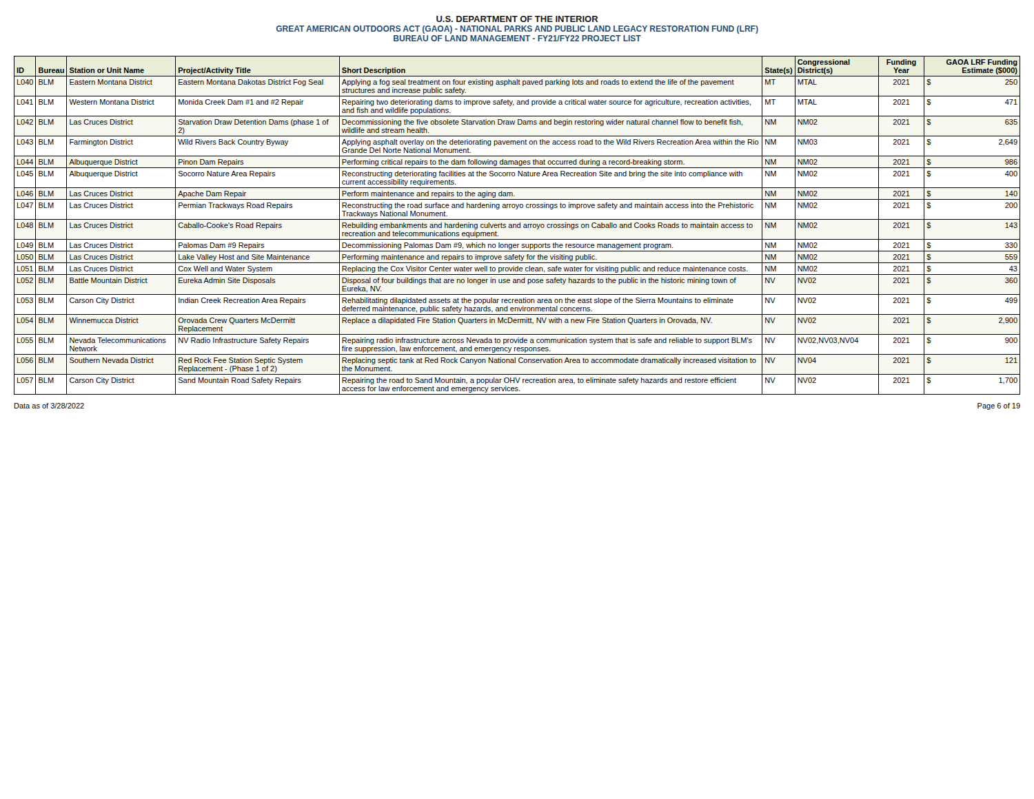U.S. DEPARTMENT OF THE INTERIOR
GREAT AMERICAN OUTDOORS ACT (GAOA) - NATIONAL PARKS AND PUBLIC LAND LEGACY RESTORATION FUND (LRF)
BUREAU OF LAND MANAGEMENT - FY21/FY22 PROJECT LIST
| ID | Bureau | Station or Unit Name | Project/Activity Title | Short Description | State(s) | Congressional District(s) | Funding Year | GAOA LRF Funding Estimate ($000) |
| --- | --- | --- | --- | --- | --- | --- | --- | --- |
| L040 | BLM | Eastern Montana District | Eastern Montana Dakotas District Fog Seal | Applying a fog seal treatment on four existing asphalt paved parking lots and roads to extend the life of the pavement structures and increase public safety. | MT | MTAL | 2021 | $ 250 |
| L041 | BLM | Western Montana District | Monida Creek Dam #1 and #2 Repair | Repairing two deteriorating dams to improve safety, and provide a critical water source for agriculture, recreation activities, and fish and wildlife populations. | MT | MTAL | 2021 | $ 471 |
| L042 | BLM | Las Cruces District | Starvation Draw Detention Dams (phase 1 of 2) | Decommissioning the five obsolete Starvation Draw Dams and begin restoring wider natural channel flow to benefit fish, wildlife and stream health. | NM | NM02 | 2021 | $ 635 |
| L043 | BLM | Farmington District | Wild Rivers Back Country Byway | Applying asphalt overlay on the deteriorating pavement on the access road to the Wild Rivers Recreation Area within the Rio Grande Del Norte National Monument. | NM | NM03 | 2021 | $ 2,649 |
| L044 | BLM | Albuquerque District | Pinon Dam Repairs | Performing critical repairs to the dam following damages that occurred during a record-breaking storm. | NM | NM02 | 2021 | $ 986 |
| L045 | BLM | Albuquerque District | Socorro Nature Area Repairs | Reconstructing deteriorating facilities at the Socorro Nature Area Recreation Site and bring the site into compliance with current accessibility requirements. | NM | NM02 | 2021 | $ 400 |
| L046 | BLM | Las Cruces District | Apache Dam Repair | Perform maintenance and repairs to the aging dam. | NM | NM02 | 2021 | $ 140 |
| L047 | BLM | Las Cruces District | Permian Trackways Road Repairs | Reconstructing the road surface and hardening arroyo crossings to improve safety and maintain access into the Prehistoric Trackways National Monument. | NM | NM02 | 2021 | $ 200 |
| L048 | BLM | Las Cruces District | Caballo-Cooke's Road Repairs | Rebuilding embankments and hardening culverts and arroyo crossings on Caballo and Cooks Roads to maintain access to recreation and telecommunications equipment. | NM | NM02 | 2021 | $ 143 |
| L049 | BLM | Las Cruces District | Palomas Dam #9 Repairs | Decommissioning Palomas Dam #9, which no longer supports the resource management program. | NM | NM02 | 2021 | $ 330 |
| L050 | BLM | Las Cruces District | Lake Valley Host and Site Maintenance | Performing maintenance and repairs to improve safety for the visiting public. | NM | NM02 | 2021 | $ 559 |
| L051 | BLM | Las Cruces District | Cox Well and Water System | Replacing the Cox Visitor Center water well to provide clean, safe water for visiting public and reduce maintenance costs. | NM | NM02 | 2021 | $ 43 |
| L052 | BLM | Battle Mountain District | Eureka Admin Site Disposals | Disposal of four buildings that are no longer in use and pose safety hazards to the public in the historic mining town of Eureka, NV. | NV | NV02 | 2021 | $ 360 |
| L053 | BLM | Carson City District | Indian Creek Recreation Area Repairs | Rehabilitating dilapidated assets at the popular recreation area on the east slope of the Sierra Mountains to eliminate deferred maintenance, public safety hazards, and environmental concerns. | NV | NV02 | 2021 | $ 499 |
| L054 | BLM | Winnemucca District | Orovada Crew Quarters McDermitt Replacement | Replace a dilapidated Fire Station Quarters in McDermitt, NV with a new Fire Station Quarters in Orovada, NV. | NV | NV02 | 2021 | $ 2,900 |
| L055 | BLM | Nevada Telecommunications Network | NV Radio Infrastructure Safety Repairs | Repairing radio infrastructure across Nevada to provide a communication system that is safe and reliable to support BLM's fire suppression, law enforcement, and emergency responses. | NV | NV02,NV03,NV04 | 2021 | $ 900 |
| L056 | BLM | Southern Nevada District | Red Rock Fee Station Septic System Replacement - (Phase 1 of 2) | Replacing septic tank at Red Rock Canyon National Conservation Area to accommodate dramatically increased visitation to the Monument. | NV | NV04 | 2021 | $ 121 |
| L057 | BLM | Carson City District | Sand Mountain Road Safety Repairs | Repairing the road to Sand Mountain, a popular OHV recreation area, to eliminate safety hazards and restore efficient access for law enforcement and emergency services. | NV | NV02 | 2021 | $ 1,700 |
Data as of 3/28/2022
Page 6 of 19